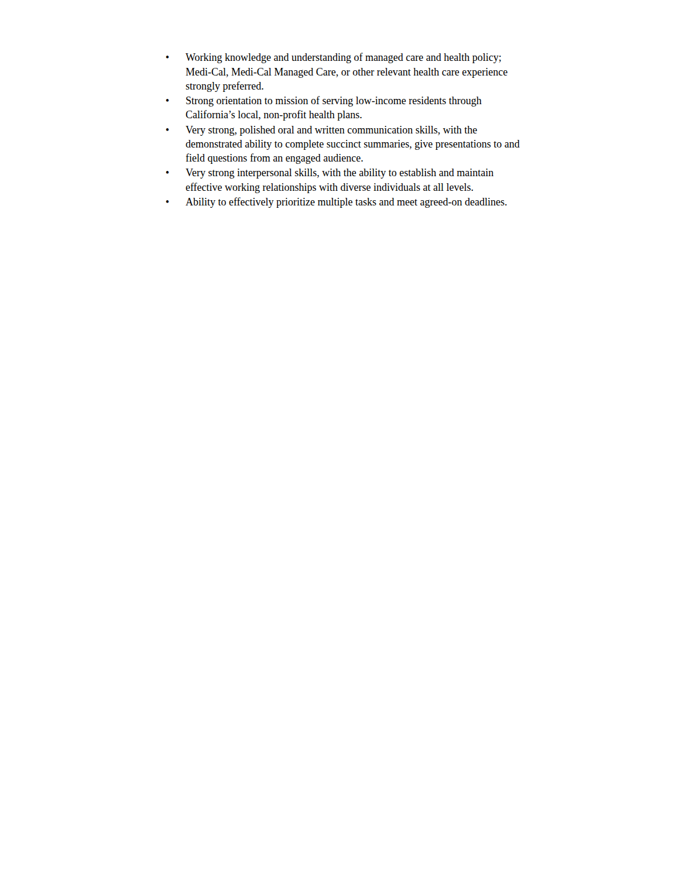Working knowledge and understanding of managed care and health policy; Medi-Cal, Medi-Cal Managed Care, or other relevant health care experience strongly preferred.
Strong orientation to mission of serving low-income residents through California’s local, non-profit health plans.
Very strong, polished oral and written communication skills, with the demonstrated ability to complete succinct summaries, give presentations to and field questions from an engaged audience.
Very strong interpersonal skills, with the ability to establish and maintain effective working relationships with diverse individuals at all levels.
Ability to effectively prioritize multiple tasks and meet agreed-on deadlines.